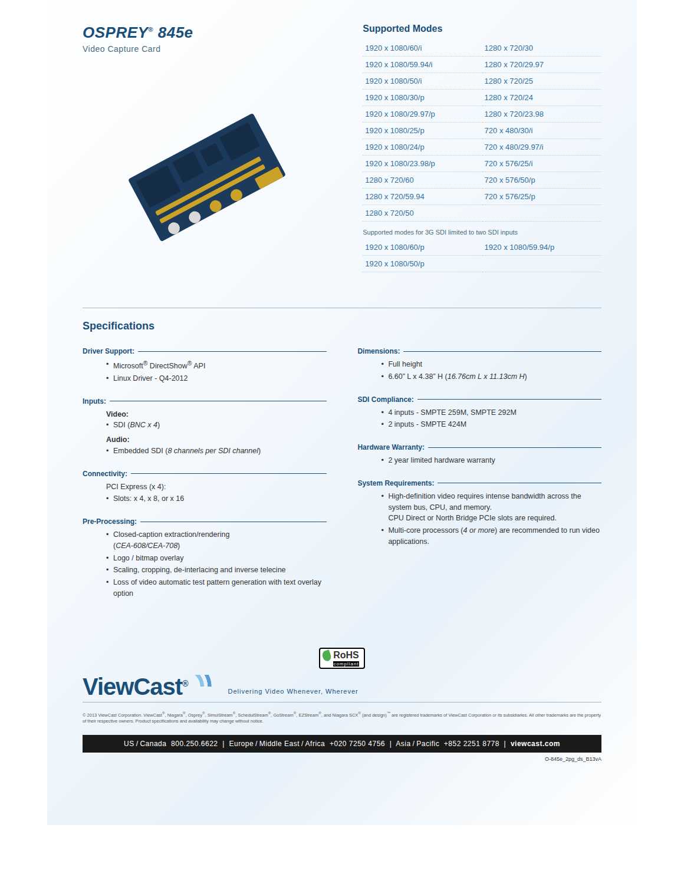OSPREY® 845e
Video Capture Card
Supported Modes
| 1920 x 1080/60/i | 1280 x 720/30 |
| 1920 x 1080/59.94/i | 1280 x 720/29.97 |
| 1920 x 1080/50/i | 1280 x 720/25 |
| 1920 x 1080/30/p | 1280 x 720/24 |
| 1920 x 1080/29.97/p | 1280 x 720/23.98 |
| 1920 x 1080/25/p | 720 x 480/30/i |
| 1920 x 1080/24/p | 720 x 480/29.97/i |
| 1920 x 1080/23.98/p | 720 x 576/25/i |
| 1280 x 720/60 | 720 x 576/50/p |
| 1280 x 720/59.94 | 720 x 576/25/p |
| 1280 x 720/50 | |
Supported modes for 3G SDI limited to two SDI inputs
| 1920 x 1080/60/p | 1920 x 1080/59.94/p |
| 1920 x 1080/50/p | |
Specifications
Driver Support:
Microsoft® DirectShow® API
Linux Driver - Q4-2012
Inputs:
Video:
SDI (BNC x 4)
Audio:
Embedded SDI (8 channels per SDI channel)
Connectivity:
PCI Express (x 4):
Slots: x 4, x 8, or x 16
Pre-Processing:
Closed-caption extraction/rendering
(CEA-608/CEA-708)
Logo / bitmap overlay
Scaling, cropping, de-interlacing and inverse telecine
Loss of video automatic test pattern generation with text overlay option
Dimensions:
Full height
6.60” L x 4.38” H (16.76cm L x 11.13cm H)
SDI Compliance:
4 inputs - SMPTE 259M, SMPTE 292M
2 inputs - SMPTE 424M
Hardware Warranty:
2 year limited hardware warranty
System Requirements:
High-definition video requires intense bandwidth across the system bus, CPU, and memory.
CPU Direct or North Bridge PCIe slots are required.
Multi-core processors (4 or more) are recommended to run video applications.
RoHS compliant
ViewCast®
Delivering Video Whenever, Wherever
© 2013 ViewCast Corporation. ViewCast®, Niagara®, Osprey®, SimulStream®, SchedulStream®, GoStream®, EZStream®, and Niagara SCX® (and design)™ are registered trademarks of ViewCast Corporation or its subsidiaries. All other trademarks are the property of their respective owners. Product specifications and availability may change without notice.
US / Canada 800.250.6622 | Europe / Middle East / Africa +020 7250 4756 | Asia / Pacific +852 2251 8778 | viewcast.com
O-845e_2pg_ds_B13vA